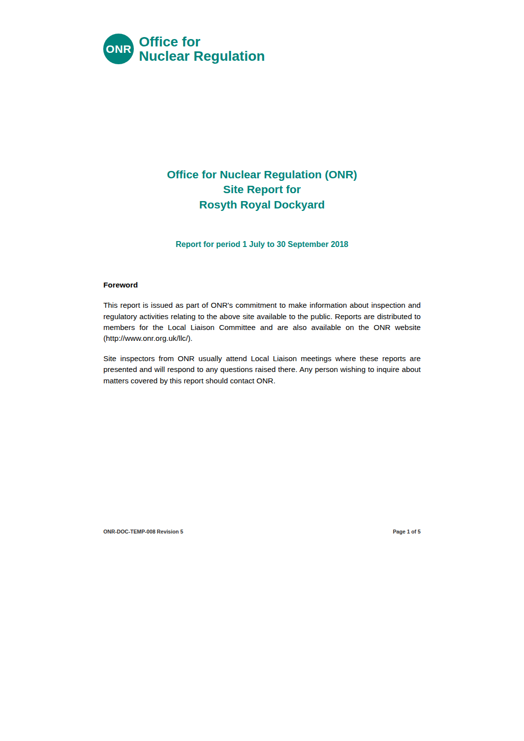ONR
Office for Nuclear Regulation
Office for Nuclear Regulation (ONR)
Site Report for
Rosyth Royal Dockyard
Report for period 1 July to 30 September 2018
Foreword
This report is issued as part of ONR's commitment to make information about inspection and regulatory activities relating to the above site available to the public. Reports are distributed to members for the Local Liaison Committee and are also available on the ONR website (http://www.onr.org.uk/llc/).
Site inspectors from ONR usually attend Local Liaison meetings where these reports are presented and will respond to any questions raised there. Any person wishing to inquire about matters covered by this report should contact ONR.
ONR-DOC-TEMP-008 Revision 5 Page 1 of 5